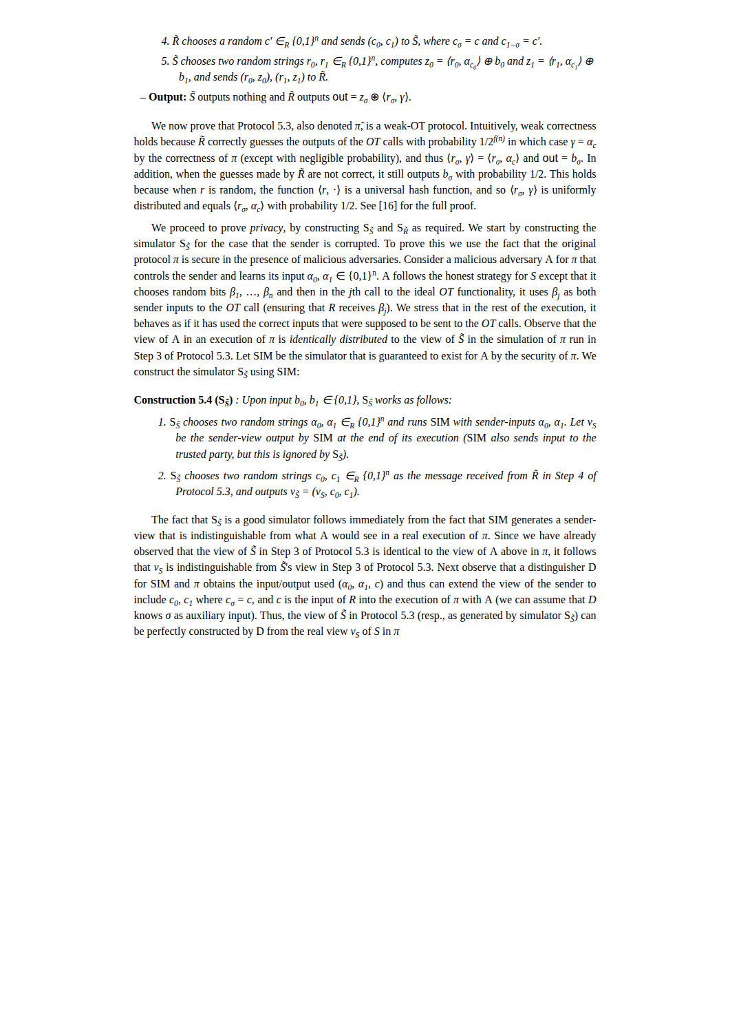R̃ chooses a random c′ ∈R {0,1}n and sends (c0, c1) to S̃, where cσ = c and c1−σ = c′.
S̃ chooses two random strings r0, r1 ∈R {0,1}n, computes z0 = ⟨r0, αc0⟩ ⊕ b0 and z1 = ⟨r1, αc1⟩ ⊕ b1, and sends (r0, z0), (r1, z1) to R̃.
– Output: S̃ outputs nothing and R̃ outputs out = zσ ⊕ ⟨rσ, γ⟩.
We now prove that Protocol 5.3, also denoted π̃, is a weak-OT protocol. Intuitively, weak correctness holds because R̃ correctly guesses the outputs of the OT calls with probability 1/2f(n) in which case γ = αc by the correctness of π (except with negligible probability), and thus ⟨rσ, γ⟩ = ⟨rσ, αc⟩ and out = bσ. In addition, when the guesses made by R̃ are not correct, it still outputs bσ with probability 1/2. This holds because when r is random, the function ⟨r, ·⟩ is a universal hash function, and so ⟨rσ, γ⟩ is uniformly distributed and equals ⟨rσ, αc⟩ with probability 1/2. See [16] for the full proof.
We proceed to prove privacy, by constructing SS̃ and SR̃ as required. We start by constructing the simulator SS̃ for the case that the sender is corrupted. To prove this we use the fact that the original protocol π is secure in the presence of malicious adversaries. Consider a malicious adversary A for π that controls the sender and learns its input α0, α1 ∈ {0,1}n. A follows the honest strategy for S except that it chooses random bits β1, …, βn and then in the jth call to the ideal OT functionality, it uses βj as both sender inputs to the OT call (ensuring that R receives βj). We stress that in the rest of the execution, it behaves as if it has used the correct inputs that were supposed to be sent to the OT calls. Observe that the view of A in an execution of π is identically distributed to the view of S̃ in the simulation of π run in Step 3 of Protocol 5.3. Let SIM be the simulator that is guaranteed to exist for A by the security of π. We construct the simulator SS̃ using SIM:
Construction 5.4 (SS̃) : Upon input b0, b1 ∈ {0,1}, SS̃ works as follows:
SS̃ chooses two random strings α0, α1 ∈R {0,1}n and runs SIM with sender-inputs α0, α1. Let vS be the sender-view output by SIM at the end of its execution (SIM also sends input to the trusted party, but this is ignored by SS̃).
SS̃ chooses two random strings c0, c1 ∈R {0,1}n as the message received from R̃ in Step 4 of Protocol 5.3, and outputs vS̃ = (vS, c0, c1).
The fact that SS̃ is a good simulator follows immediately from the fact that SIM generates a sender-view that is indistinguishable from what A would see in a real execution of π. Since we have already observed that the view of S̃ in Step 3 of Protocol 5.3 is identical to the view of A above in π, it follows that vS is indistinguishable from S̃'s view in Step 3 of Protocol 5.3. Next observe that a distinguisher D for SIM and π obtains the input/output used (α0, α1, c) and thus can extend the view of the sender to include c0, c1 where cσ = c, and c is the input of R into the execution of π with A (we can assume that D knows σ as auxiliary input). Thus, the view of S̃ in Protocol 5.3 (resp., as generated by simulator SS̃) can be perfectly constructed by D from the real view vS of S in π